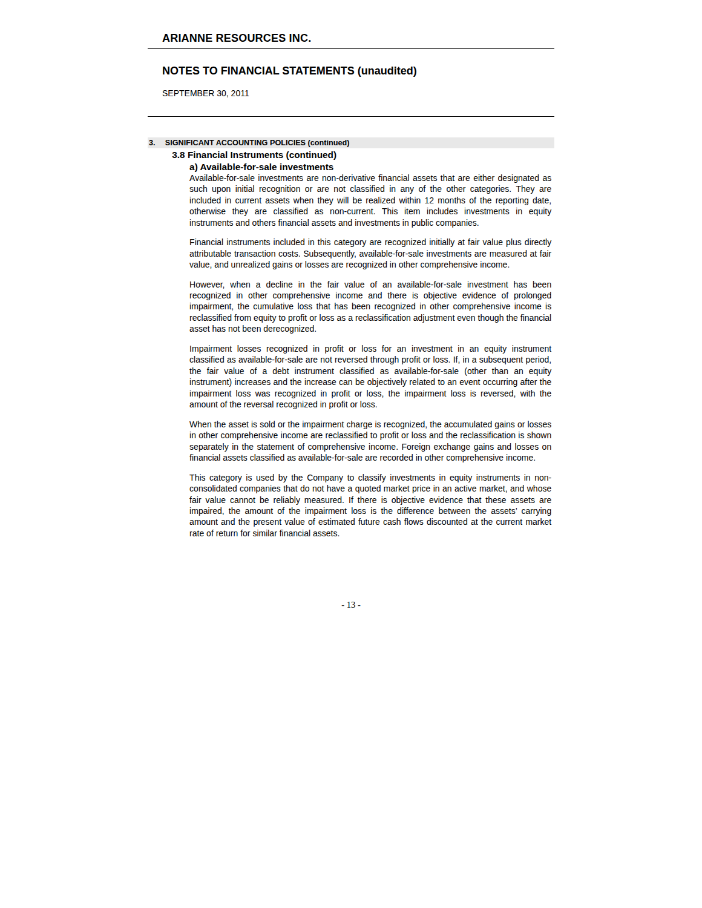ARIANNE RESOURCES INC.
NOTES TO FINANCIAL STATEMENTS (unaudited)
SEPTEMBER 30, 2011
3. SIGNIFICANT ACCOUNTING POLICIES (continued)
3.8 Financial Instruments (continued)
a) Available-for-sale investments
Available-for-sale investments are non-derivative financial assets that are either designated as such upon initial recognition or are not classified in any of the other categories. They are included in current assets when they will be realized within 12 months of the reporting date, otherwise they are classified as non-current. This item includes investments in equity instruments and others financial assets and investments in public companies.
Financial instruments included in this category are recognized initially at fair value plus directly attributable transaction costs. Subsequently, available-for-sale investments are measured at fair value, and unrealized gains or losses are recognized in other comprehensive income.
However, when a decline in the fair value of an available-for-sale investment has been recognized in other comprehensive income and there is objective evidence of prolonged impairment, the cumulative loss that has been recognized in other comprehensive income is reclassified from equity to profit or loss as a reclassification adjustment even though the financial asset has not been derecognized.
Impairment losses recognized in profit or loss for an investment in an equity instrument classified as available-for-sale are not reversed through profit or loss. If, in a subsequent period, the fair value of a debt instrument classified as available-for-sale (other than an equity instrument) increases and the increase can be objectively related to an event occurring after the impairment loss was recognized in profit or loss, the impairment loss is reversed, with the amount of the reversal recognized in profit or loss.
When the asset is sold or the impairment charge is recognized, the accumulated gains or losses in other comprehensive income are reclassified to profit or loss and the reclassification is shown separately in the statement of comprehensive income. Foreign exchange gains and losses on financial assets classified as available-for-sale are recorded in other comprehensive income.
This category is used by the Company to classify investments in equity instruments in non-consolidated companies that do not have a quoted market price in an active market, and whose fair value cannot be reliably measured. If there is objective evidence that these assets are impaired, the amount of the impairment loss is the difference between the assets’ carrying amount and the present value of estimated future cash flows discounted at the current market rate of return for similar financial assets.
- 13 -